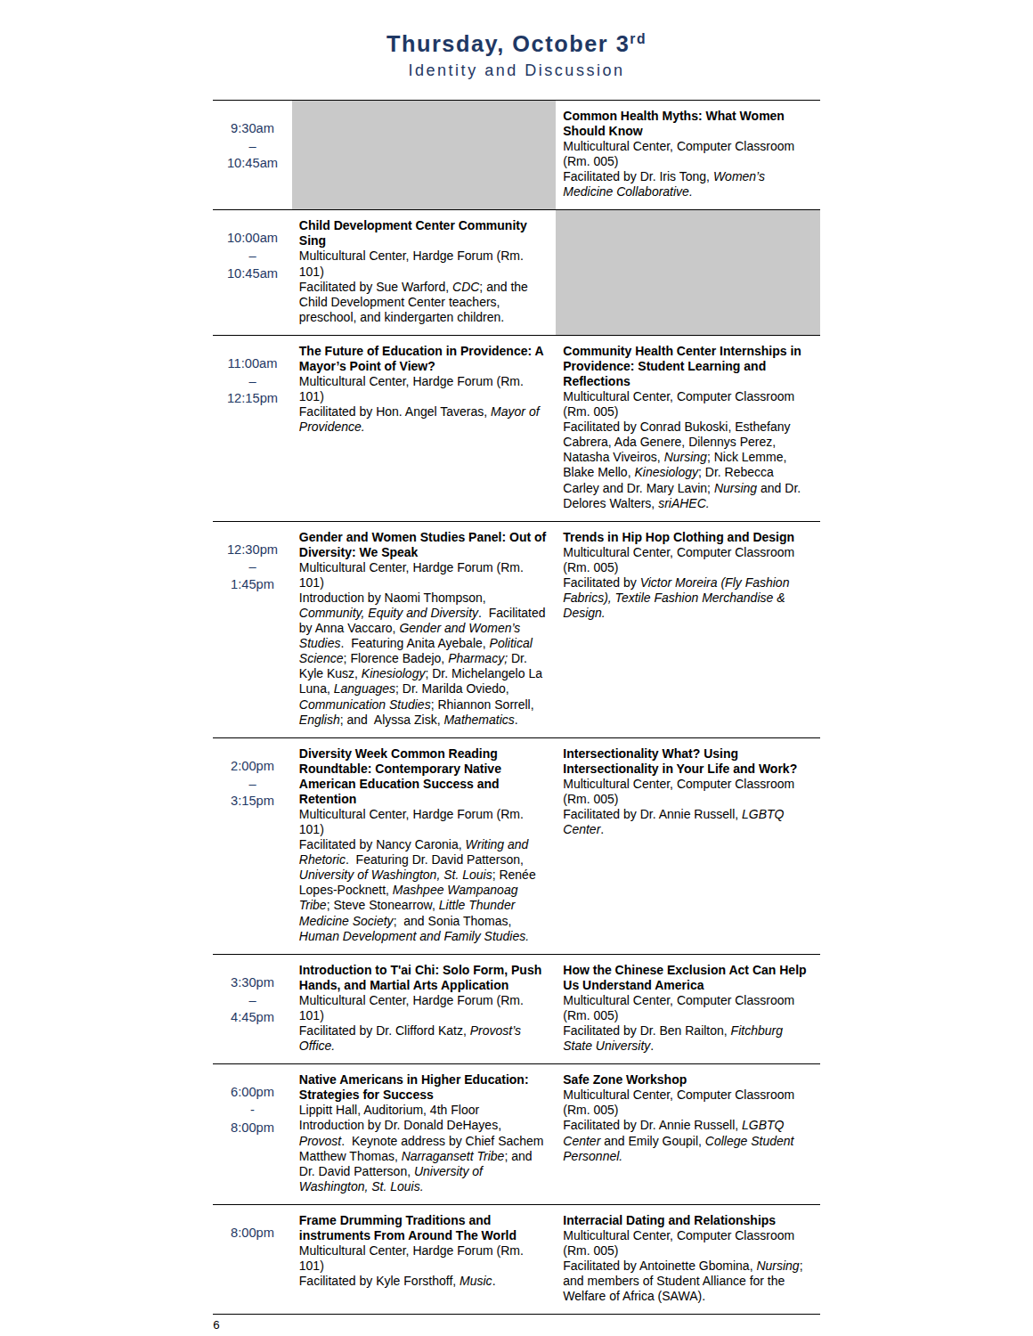Thursday, October 3rd
Identity and Discussion
| 9:30am – 10:45am | | Common Health Myths: What Women Should Know Multicultural Center, Computer Classroom (Rm. 005) Facilitated by Dr. Iris Tong, Women’s Medicine Collaborative. |
| 10:00am – 10:45am | Child Development Center Community Sing Multicultural Center, Hardge Forum (Rm. 101) Facilitated by Sue Warford, CDC ; and the Child Development Center teachers, preschool, and kindergarten children. | |
| 11:00am – 12:15pm | The Future of Education in Providence: A Mayor’s Point of View? Multicultural Center, Hardge Forum (Rm. 101) Facilitated by Hon. Angel Taveras, Mayor of Providence. | Community Health Center Internships in Providence: Student Learning and Reflections Multicultural Center, Computer Classroom (Rm. 005) Facilitated by Conrad Bukoski, Esthefany Cabrera, Ada Genere, Dilennys Perez, Natasha Viveiros, Nursing ; Nick Lemme, Blake Mello, Kinesiology ; Dr. Rebecca Carley and Dr. Mary Lavin; Nursing and Dr. Delores Walters, sriAHEC. |
| 12:30pm – 1:45pm | Gender and Women Studies Panel: Out of Diversity: We Speak Multicultural Center, Hardge Forum (Rm. 101) Introduction by Naomi Thompson, Community, Equity and Diversity . Facilitated by Anna Vaccaro, Gender and Women’s Studies . Featuring Anita Ayebale, Political Science ; Florence Badejo, Pharmacy; Dr. Kyle Kusz, Kinesiology ; Dr. Michelangelo La Luna, Languages ; Dr. Marilda Oviedo, Communication Studies ; Rhiannon Sorrell, English ; and Alyssa Zisk, Mathematics . | Trends in Hip Hop Clothing and Design Multicultural Center, Computer Classroom (Rm. 005) Facilitated by Victor Moreira (Fly Fashion Fabrics), Textile Fashion Merchandise & Design. |
| 2:00pm – 3:15pm | Diversity Week Common Reading Roundtable: Contemporary Native American Education Success and Retention Multicultural Center, Hardge Forum (Rm. 101) Facilitated by Nancy Caronia, Writing and Rhetoric . Featuring Dr. David Patterson, University of Washington, St. Louis ; Renée Lopes-Pocknett, Mashpee Wampanoag Tribe ; Steve Stonearrow, Little Thunder Medicine Society ; and Sonia Thomas, Human Development and Family Studies. | Intersectionality What? Using Intersectionality in Your Life and Work? Multicultural Center, Computer Classroom (Rm. 005) Facilitated by Dr. Annie Russell, LGBTQ Center . |
| 3:30pm – 4:45pm | Introduction to T'ai Chi: Solo Form, Push Hands, and Martial Arts Application Multicultural Center, Hardge Forum (Rm. 101) Facilitated by Dr. Clifford Katz, Provost’s Office. | How the Chinese Exclusion Act Can Help Us Understand America Multicultural Center, Computer Classroom (Rm. 005) Facilitated by Dr. Ben Railton, Fitchburg State University . |
| 6:00pm - 8:00pm | Native Americans in Higher Education: Strategies for Success Lippitt Hall, Auditorium, 4th Floor Introduction by Dr. Donald DeHayes, Provost . Keynote address by Chief Sachem Matthew Thomas, Narragansett Tribe ; and Dr. David Patterson, University of Washington, St. Louis. | Safe Zone Workshop Multicultural Center, Computer Classroom (Rm. 005) Facilitated by Dr. Annie Russell, LGBTQ Center and Emily Goupil, College Student Personnel. |
| 8:00pm | Frame Drumming Traditions and instruments From Around The World Multicultural Center, Hardge Forum (Rm. 101) Facilitated by Kyle Forsthoff, Music . | Interracial Dating and Relationships Multicultural Center, Computer Classroom (Rm. 005) Facilitated by Antoinette Gbomina, Nursing ; and members of Student Alliance for the Welfare of Africa (SAWA). |
6